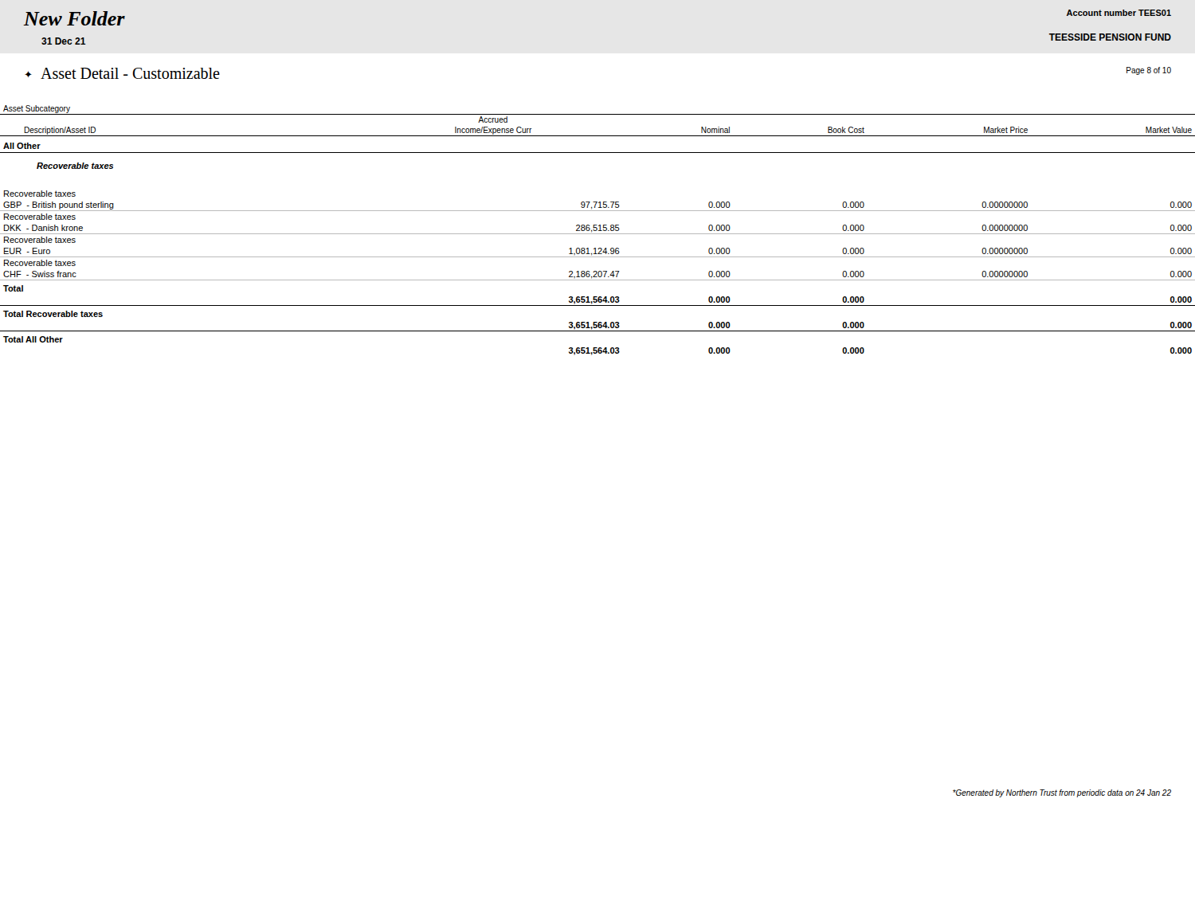Account number TEES01
TEESSIDE PENSION FUND
New Folder
31 Dec 21
Page 8 of 10
✦Asset Detail - Customizable
| Asset Subcategory |
| --- |
| | Accrued | |
| Description/Asset ID | Income/Expense Curr | Nominal | Book Cost | Market Price | Market Value |
| All Other |
| Recoverable taxes |
| Recoverable taxes | | | | | |
| GBP - British pound sterling | 97,715.75 | 0.000 | 0.000 | 0.00000000 | 0.000 |
| Recoverable taxes | | | | | |
| DKK - Danish krone | 286,515.85 | 0.000 | 0.000 | 0.00000000 | 0.000 |
| Recoverable taxes | | | | | |
| EUR - Euro | 1,081,124.96 | 0.000 | 0.000 | 0.00000000 | 0.000 |
| Recoverable taxes | | | | | |
| CHF - Swiss franc | 2,186,207.47 | 0.000 | 0.000 | 0.00000000 | 0.000 |
| Total | | | | | |
| | 3,651,564.03 | 0.000 | 0.000 | | 0.000 |
| Total Recoverable taxes | | | | | |
| | 3,651,564.03 | 0.000 | 0.000 | | 0.000 |
| Total All Other | | | | | |
| | 3,651,564.03 | 0.000 | 0.000 | | 0.000 |
*Generated by Northern Trust from periodic data on 24 Jan 22